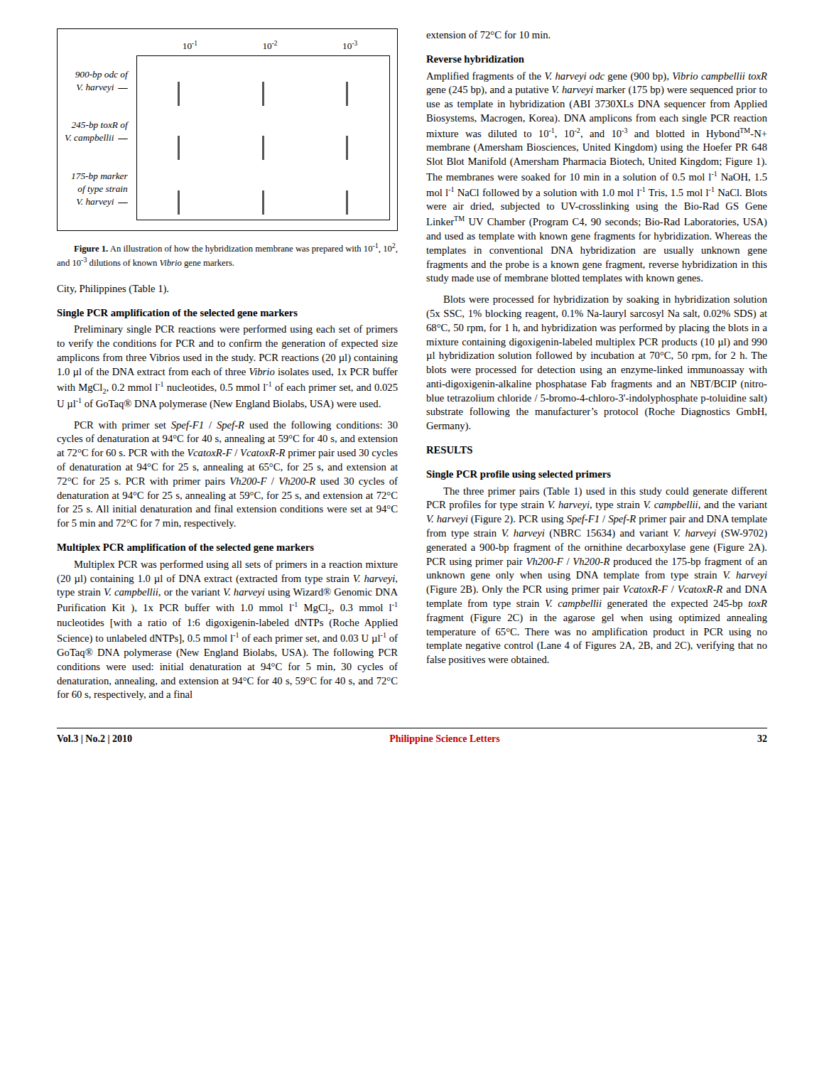10-1 10-2 10-3
900-bp odc of
V. harveyi—
245-bp toxR of
V. campbellii—
175-bp marker
of type strain
V. harveyi—
Figure 1. An illustration of how the hybridization membrane was prepared with 10-1, 102, and 10-3 dilutions of known Vibrio gene markers.
City, Philippines (Table 1).
Single PCR amplification of the selected gene markers
Preliminary single PCR reactions were performed using each set of primers to verify the conditions for PCR and to confirm the generation of expected size amplicons from three Vibrios used in the study. PCR reactions (20 µl) containing 1.0 µl of the DNA extract from each of three Vibrio isolates used, 1x PCR buffer with MgCl2, 0.2 mmol l-1 nucleotides, 0.5 mmol l-1 of each primer set, and 0.025 U µl-1 of GoTaq® DNA polymerase (New England Biolabs, USA) were used.
PCR with primer set Spef-F1 / Spef-R used the following conditions: 30 cycles of denaturation at 94°C for 40 s, annealing at 59°C for 40 s, and extension at 72°C for 60 s. PCR with the VcatoxR-F / VcatoxR-R primer pair used 30 cycles of denaturation at 94°C for 25 s, annealing at 65°C, for 25 s, and extension at 72°C for 25 s. PCR with primer pairs Vh200-F / Vh200-R used 30 cycles of denaturation at 94°C for 25 s, annealing at 59°C, for 25 s, and extension at 72°C for 25 s. All initial denaturation and final extension conditions were set at 94°C for 5 min and 72°C for 7 min, respectively.
Multiplex PCR amplification of the selected gene markers
Multiplex PCR was performed using all sets of primers in a reaction mixture (20 µl) containing 1.0 µl of DNA extract (extracted from type strain V. harveyi, type strain V. campbellii, or the variant V. harveyi using Wizard® Genomic DNA Purification Kit ), 1x PCR buffer with 1.0 mmol l-1 MgCl2, 0.3 mmol l-1 nucleotides [with a ratio of 1:6 digoxigenin-labeled dNTPs (Roche Applied Science) to unlabeled dNTPs], 0.5 mmol l-1 of each primer set, and 0.03 U µl-1 of GoTaq® DNA polymerase (New England Biolabs, USA). The following PCR conditions were used: initial denaturation at 94°C for 5 min, 30 cycles of denaturation, annealing, and extension at 94°C for 40 s, 59°C for 40 s, and 72°C for 60 s, respectively, and a final
extension of 72°C for 10 min.
Reverse hybridization
Amplified fragments of the V. harveyi odc gene (900 bp), Vibrio campbellii toxR gene (245 bp), and a putative V. harveyi marker (175 bp) were sequenced prior to use as template in hybridization (ABI 3730XLs DNA sequencer from Applied Biosystems, Macrogen, Korea). DNA amplicons from each single PCR reaction mixture was diluted to 10-1, 10-2, and 10-3 and blotted in HybondTM-N+ membrane (Amersham Biosciences, United Kingdom) using the Hoefer PR 648 Slot Blot Manifold (Amersham Pharmacia Biotech, United Kingdom; Figure 1). The membranes were soaked for 10 min in a solution of 0.5 mol l-1 NaOH, 1.5 mol l-1 NaCl followed by a solution with 1.0 mol l-1 Tris, 1.5 mol l-1 NaCl. Blots were air dried, subjected to UV-crosslinking using the Bio-Rad GS Gene LinkerTM UV Chamber (Program C4, 90 seconds; Bio-Rad Laboratories, USA) and used as template with known gene fragments for hybridization. Whereas the templates in conventional DNA hybridization are usually unknown gene fragments and the probe is a known gene fragment, reverse hybridization in this study made use of membrane blotted templates with known genes.
Blots were processed for hybridization by soaking in hybridization solution (5x SSC, 1% blocking reagent, 0.1% Na-lauryl sarcosyl Na salt, 0.02% SDS) at 68°C, 50 rpm, for 1 h, and hybridization was performed by placing the blots in a mixture containing digoxigenin-labeled multiplex PCR products (10 µl) and 990 µl hybridization solution followed by incubation at 70°C, 50 rpm, for 2 h. The blots were processed for detection using an enzyme-linked immunoassay with anti-digoxigenin-alkaline phosphatase Fab fragments and an NBT/BCIP (nitro-blue tetrazolium chloride / 5-bromo-4-chloro-3'-indolyphosphate p-toluidine salt) substrate following the manufacturer’s protocol (Roche Diagnostics GmbH, Germany).
RESULTS
Single PCR profile using selected primers
The three primer pairs (Table 1) used in this study could generate different PCR profiles for type strain V. harveyi, type strain V. campbellii, and the variant V. harveyi (Figure 2). PCR using Spef-F1 / Spef-R primer pair and DNA template from type strain V. harveyi (NBRC 15634) and variant V. harveyi (SW-9702) generated a 900-bp fragment of the ornithine decarboxylase gene (Figure 2A). PCR using primer pair Vh200-F / Vh200-R produced the 175-bp fragment of an unknown gene only when using DNA template from type strain V. harveyi (Figure 2B). Only the PCR using primer pair VcatoxR-F / VcatoxR-R and DNA template from type strain V. campbellii generated the expected 245-bp toxR fragment (Figure 2C) in the agarose gel when using optimized annealing temperature of 65°C. There was no amplification product in PCR using no template negative control (Lane 4 of Figures 2A, 2B, and 2C), verifying that no false positives were obtained.
Vol.3 | No.2 | 2010
Philippine Science Letters
32